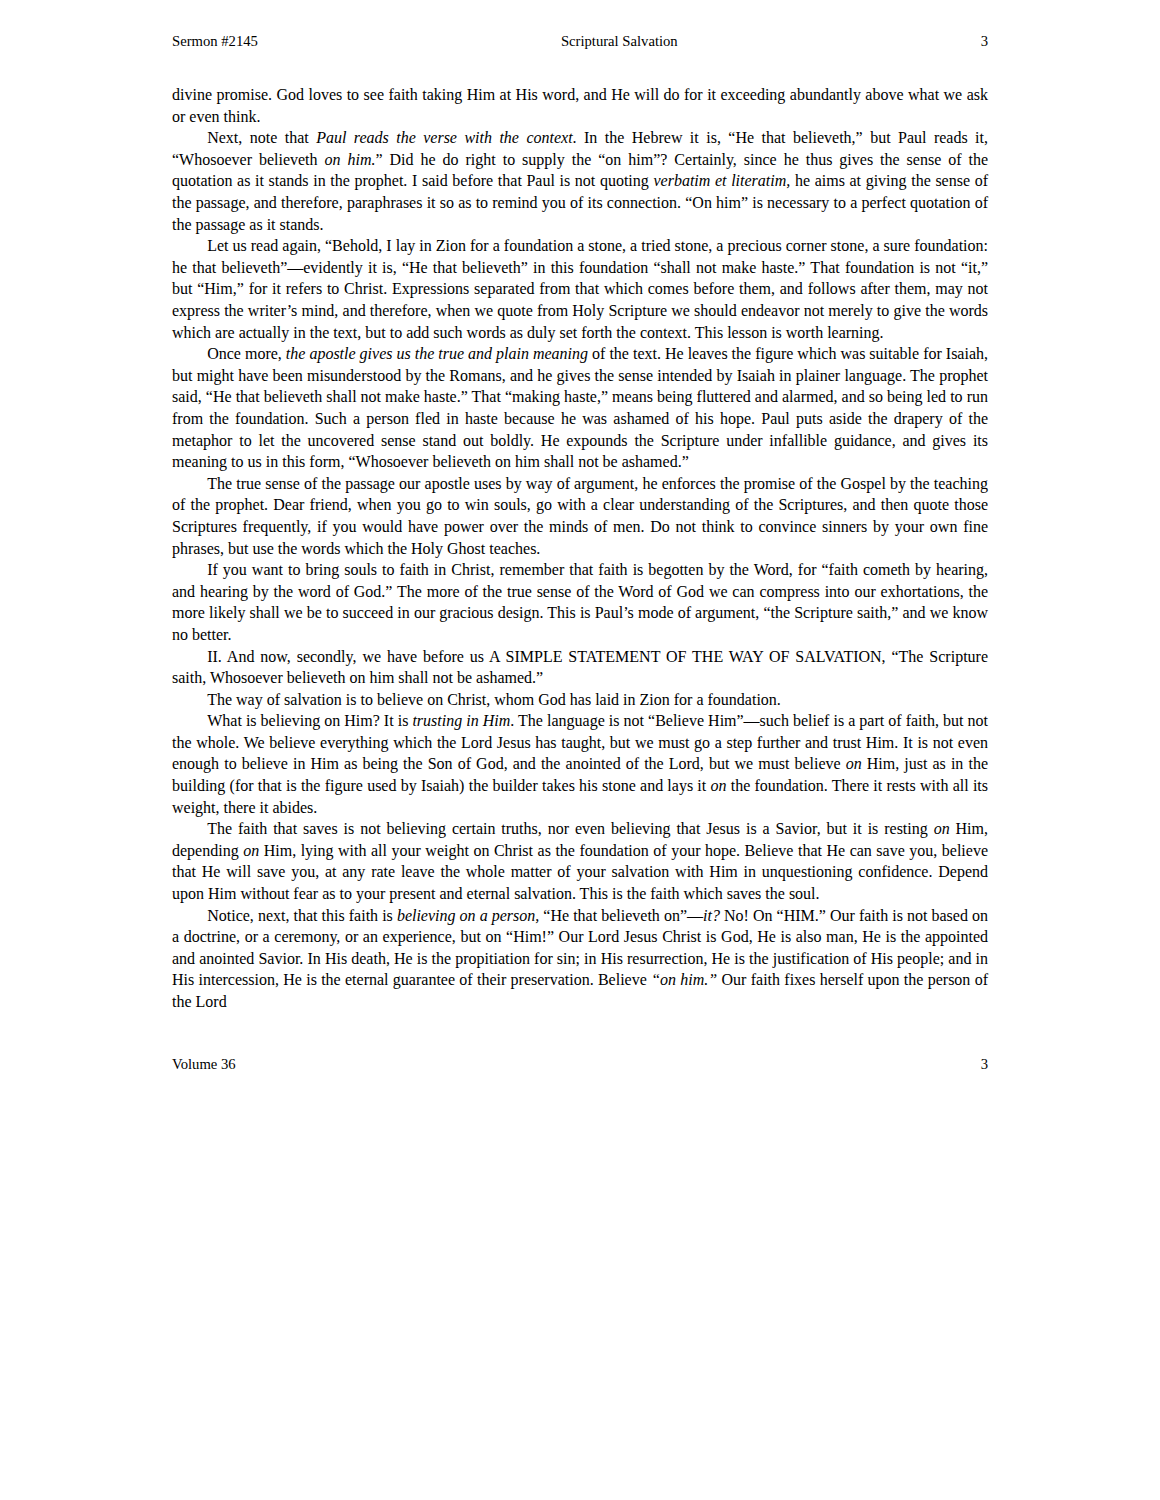Sermon #2145 Scriptural Salvation 3
divine promise. God loves to see faith taking Him at His word, and He will do for it exceeding abundantly above what we ask or even think.
Next, note that Paul reads the verse with the context. In the Hebrew it is, “He that believeth,” but Paul reads it, “Whosoever believeth on him.” Did he do right to supply the “on him”? Certainly, since he thus gives the sense of the quotation as it stands in the prophet. I said before that Paul is not quoting verbatim et literatim, he aims at giving the sense of the passage, and therefore, paraphrases it so as to remind you of its connection. “On him” is necessary to a perfect quotation of the passage as it stands.
Let us read again, “Behold, I lay in Zion for a foundation a stone, a tried stone, a precious corner stone, a sure foundation: he that believeth”—evidently it is, “He that believeth” in this foundation “shall not make haste.” That foundation is not “it,” but “Him,” for it refers to Christ. Expressions separated from that which comes before them, and follows after them, may not express the writer’s mind, and therefore, when we quote from Holy Scripture we should endeavor not merely to give the words which are actually in the text, but to add such words as duly set forth the context. This lesson is worth learning.
Once more, the apostle gives us the true and plain meaning of the text. He leaves the figure which was suitable for Isaiah, but might have been misunderstood by the Romans, and he gives the sense intended by Isaiah in plainer language. The prophet said, “He that believeth shall not make haste.” That “making haste,” means being fluttered and alarmed, and so being led to run from the foundation. Such a person fled in haste because he was ashamed of his hope. Paul puts aside the drapery of the metaphor to let the uncovered sense stand out boldly. He expounds the Scripture under infallible guidance, and gives its meaning to us in this form, “Whosoever believeth on him shall not be ashamed.”
The true sense of the passage our apostle uses by way of argument, he enforces the promise of the Gospel by the teaching of the prophet. Dear friend, when you go to win souls, go with a clear understanding of the Scriptures, and then quote those Scriptures frequently, if you would have power over the minds of men. Do not think to convince sinners by your own fine phrases, but use the words which the Holy Ghost teaches.
If you want to bring souls to faith in Christ, remember that faith is begotten by the Word, for “faith cometh by hearing, and hearing by the word of God.” The more of the true sense of the Word of God we can compress into our exhortations, the more likely shall we be to succeed in our gracious design. This is Paul’s mode of argument, “the Scripture saith,” and we know no better.
II. And now, secondly, we have before us A SIMPLE STATEMENT OF THE WAY OF SALVATION, “The Scripture saith, Whosoever believeth on him shall not be ashamed.”
The way of salvation is to believe on Christ, whom God has laid in Zion for a foundation.
What is believing on Him? It is trusting in Him. The language is not “Believe Him”—such belief is a part of faith, but not the whole. We believe everything which the Lord Jesus has taught, but we must go a step further and trust Him. It is not even enough to believe in Him as being the Son of God, and the anointed of the Lord, but we must believe on Him, just as in the building (for that is the figure used by Isaiah) the builder takes his stone and lays it on the foundation. There it rests with all its weight, there it abides.
The faith that saves is not believing certain truths, nor even believing that Jesus is a Savior, but it is resting on Him, depending on Him, lying with all your weight on Christ as the foundation of your hope. Believe that He can save you, believe that He will save you, at any rate leave the whole matter of your salvation with Him in unquestioning confidence. Depend upon Him without fear as to your present and eternal salvation. This is the faith which saves the soul.
Notice, next, that this faith is believing on a person, “He that believeth on”—it? No! On “HIM.” Our faith is not based on a doctrine, or a ceremony, or an experience, but on “Him!” Our Lord Jesus Christ is God, He is also man, He is the appointed and anointed Savior. In His death, He is the propitiation for sin; in His resurrection, He is the justification of His people; and in His intercession, He is the eternal guarantee of their preservation. Believe “on him.” Our faith fixes herself upon the person of the Lord
Volume 36 3